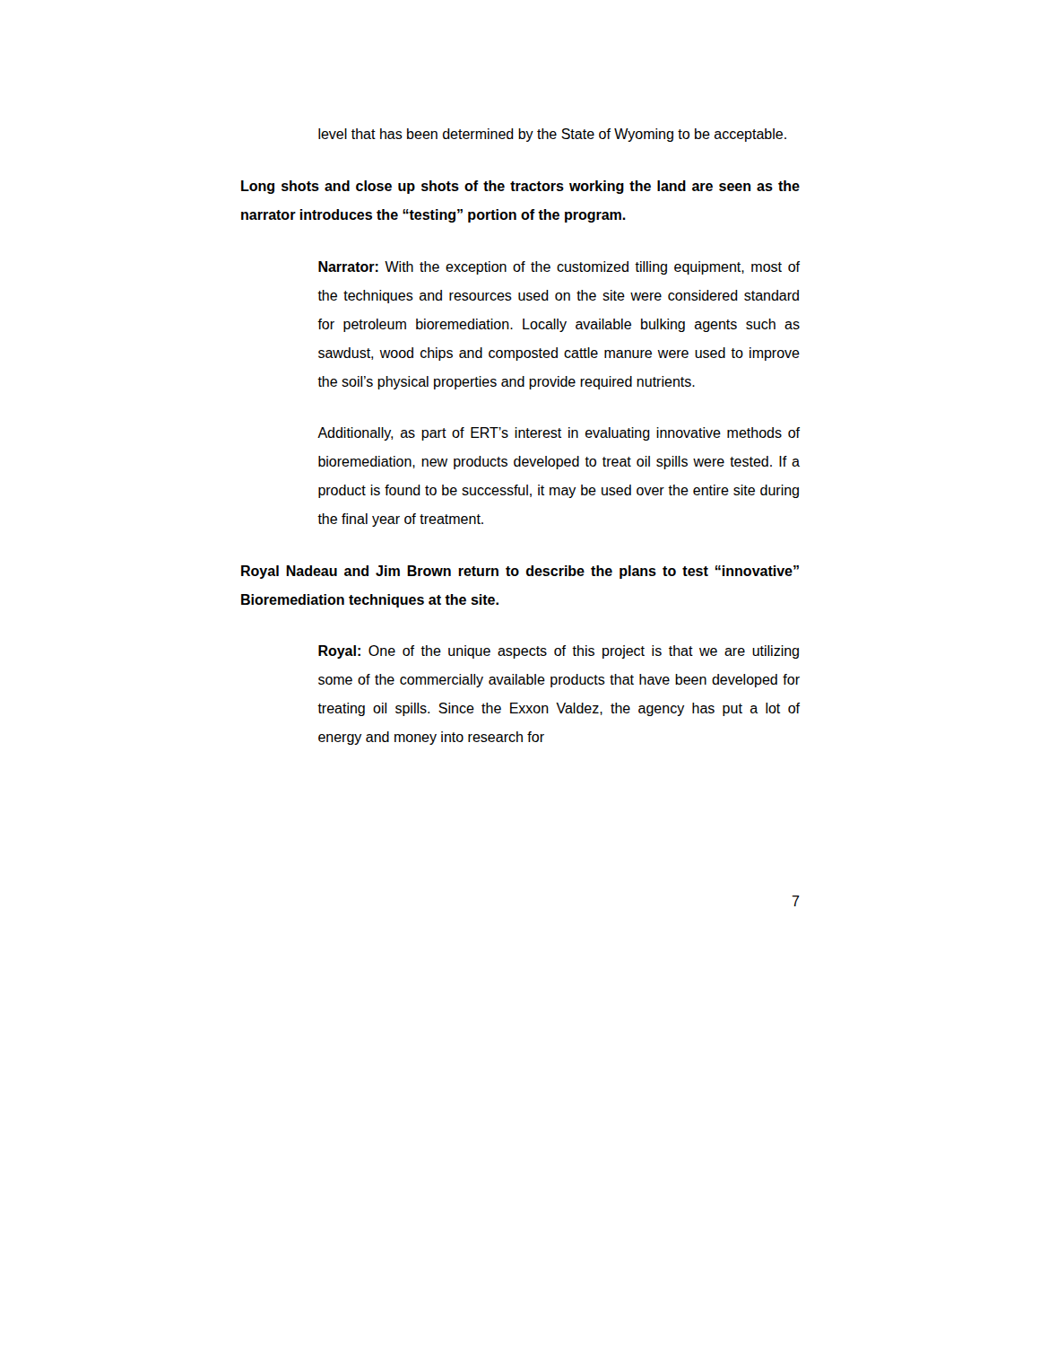level that has been determined by the State of Wyoming to be acceptable.
Long shots and close up shots of the tractors working the land are seen as the narrator introduces the “testing” portion of the program.
Narrator: With the exception of the customized tilling equipment, most of the techniques and resources used on the site were considered standard for petroleum bioremediation. Locally available bulking agents such as sawdust, wood chips and composted cattle manure were used to improve the soil’s physical properties and provide required nutrients.
Additionally, as part of ERT’s interest in evaluating innovative methods of bioremediation, new products developed to treat oil spills were tested. If a product is found to be successful, it may be used over the entire site during the final year of treatment.
Royal Nadeau and Jim Brown return to describe the plans to test “innovative” Bioremediation techniques at the site.
Royal: One of the unique aspects of this project is that we are utilizing some of the commercially available products that have been developed for treating oil spills. Since the Exxon Valdez, the agency has put a lot of energy and money into research for
7